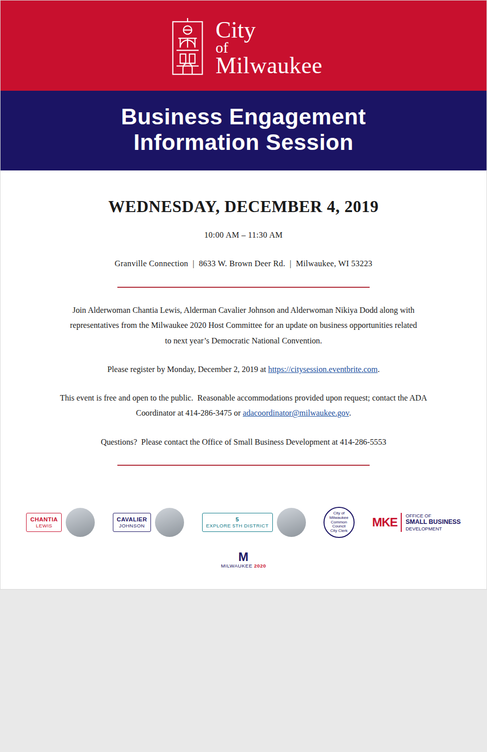City of Milwaukee
Business Engagement
Information Session
WEDNESDAY, DECEMBER 4, 2019
10:00 AM – 11:30 AM
Granville Connection | 8633 W. Brown Deer Rd. | Milwaukee, WI 53223
Join Alderwoman Chantia Lewis, Alderman Cavalier Johnson and Alderwoman Nikiya Dodd along with representatives from the Milwaukee 2020 Host Committee for an update on business opportunities related to next year’s Democratic National Convention.
Please register by Monday, December 2, 2019 at https://citysession.eventbrite.com.
This event is free and open to the public. Reasonable accommodations provided upon request; contact the ADA Coordinator at 414-286-3475 or adacoordinator@milwaukee.gov.
Questions? Please contact the Office of Small Business Development at 414-286-5553
Chantia Lewis
Cavalier Johnson
5 Explore 5th District
City of Milwaukee
Common Council
City Clerk
MKE Office ofSmall Business Development
M Milwaukee 2020